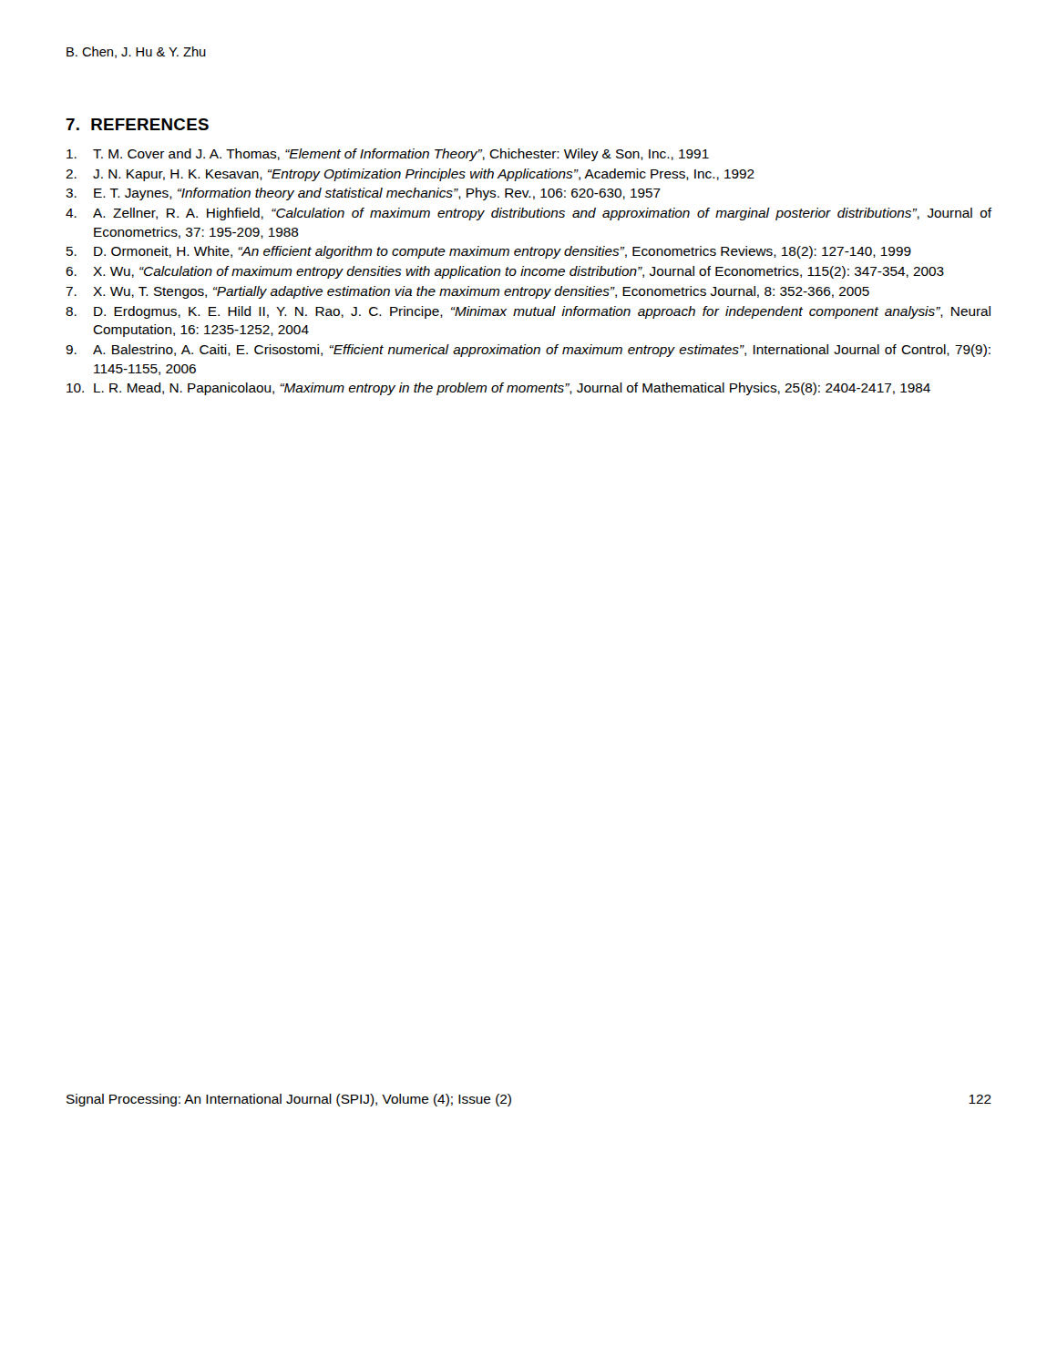B. Chen, J. Hu & Y. Zhu
7. REFERENCES
T. M. Cover and J. A. Thomas, “Element of Information Theory”, Chichester: Wiley & Son, Inc., 1991
J. N. Kapur, H. K. Kesavan, “Entropy Optimization Principles with Applications”, Academic Press, Inc., 1992
E. T. Jaynes, “Information theory and statistical mechanics”, Phys. Rev., 106: 620-630, 1957
A. Zellner, R. A. Highfield, “Calculation of maximum entropy distributions and approximation of marginal posterior distributions”, Journal of Econometrics, 37: 195-209, 1988
D. Ormoneit, H. White, “An efficient algorithm to compute maximum entropy densities”, Econometrics Reviews, 18(2): 127-140, 1999
X. Wu, “Calculation of maximum entropy densities with application to income distribution”, Journal of Econometrics, 115(2): 347-354, 2003
X. Wu, T. Stengos, “Partially adaptive estimation via the maximum entropy densities”, Econometrics Journal, 8: 352-366, 2005
D. Erdogmus, K. E. Hild II, Y. N. Rao, J. C. Principe, “Minimax mutual information approach for independent component analysis”, Neural Computation, 16: 1235-1252, 2004
A. Balestrino, A. Caiti, E. Crisostomi, “Efficient numerical approximation of maximum entropy estimates”, International Journal of Control, 79(9): 1145-1155, 2006
L. R. Mead, N. Papanicolaou, “Maximum entropy in the problem of moments”, Journal of Mathematical Physics, 25(8): 2404-2417, 1984
Signal Processing: An International Journal (SPIJ), Volume (4); Issue (2) 122